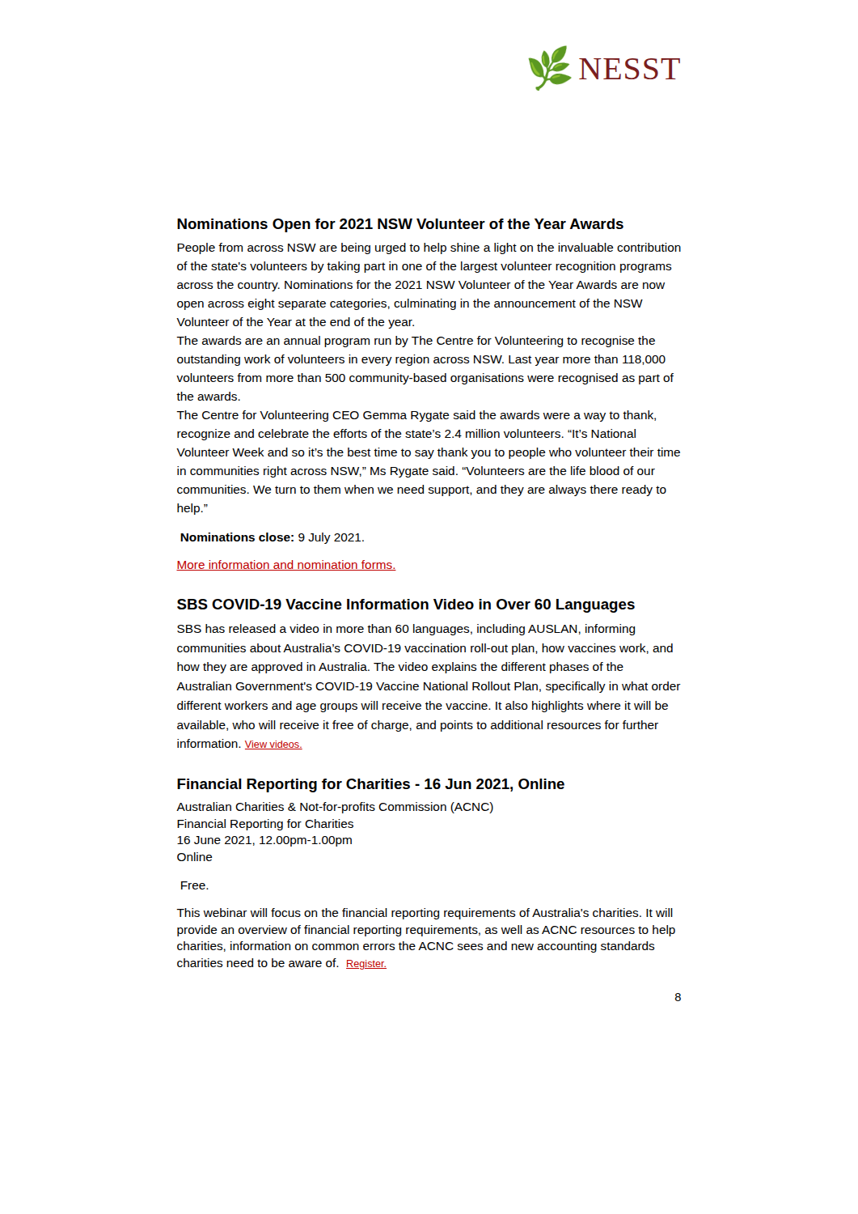🌿 NESST
Nominations Open for 2021 NSW Volunteer of the Year Awards
People from across NSW are being urged to help shine a light on the invaluable contribution of the state's volunteers by taking part in one of the largest volunteer recognition programs across the country. Nominations for the 2021 NSW Volunteer of the Year Awards are now open across eight separate categories, culminating in the announcement of the NSW Volunteer of the Year at the end of the year.
The awards are an annual program run by The Centre for Volunteering to recognise the outstanding work of volunteers in every region across NSW. Last year more than 118,000 volunteers from more than 500 community-based organisations were recognised as part of the awards.
The Centre for Volunteering CEO Gemma Rygate said the awards were a way to thank, recognize and celebrate the efforts of the state’s 2.4 million volunteers. “It’s National Volunteer Week and so it’s the best time to say thank you to people who volunteer their time in communities right across NSW,” Ms Rygate said. “Volunteers are the life blood of our communities. We turn to them when we need support, and they are always there ready to help.”
Nominations close: 9 July 2021.
More information and nomination forms.
SBS COVID-19 Vaccine Information Video in Over 60 Languages
SBS has released a video in more than 60 languages, including AUSLAN, informing communities about Australia’s COVID-19 vaccination roll-out plan, how vaccines work, and how they are approved in Australia. The video explains the different phases of the Australian Government's COVID-19 Vaccine National Rollout Plan, specifically in what order different workers and age groups will receive the vaccine. It also highlights where it will be available, who will receive it free of charge, and points to additional resources for further information. View videos.
Financial Reporting for Charities - 16 Jun 2021, Online
Australian Charities & Not-for-profits Commission (ACNC)
Financial Reporting for Charities
16 June 2021, 12.00pm-1.00pm
Online
Free.
This webinar will focus on the financial reporting requirements of Australia's charities. It will provide an overview of financial reporting requirements, as well as ACNC resources to help charities, information on common errors the ACNC sees and new accounting standards charities need to be aware of. Register.
8